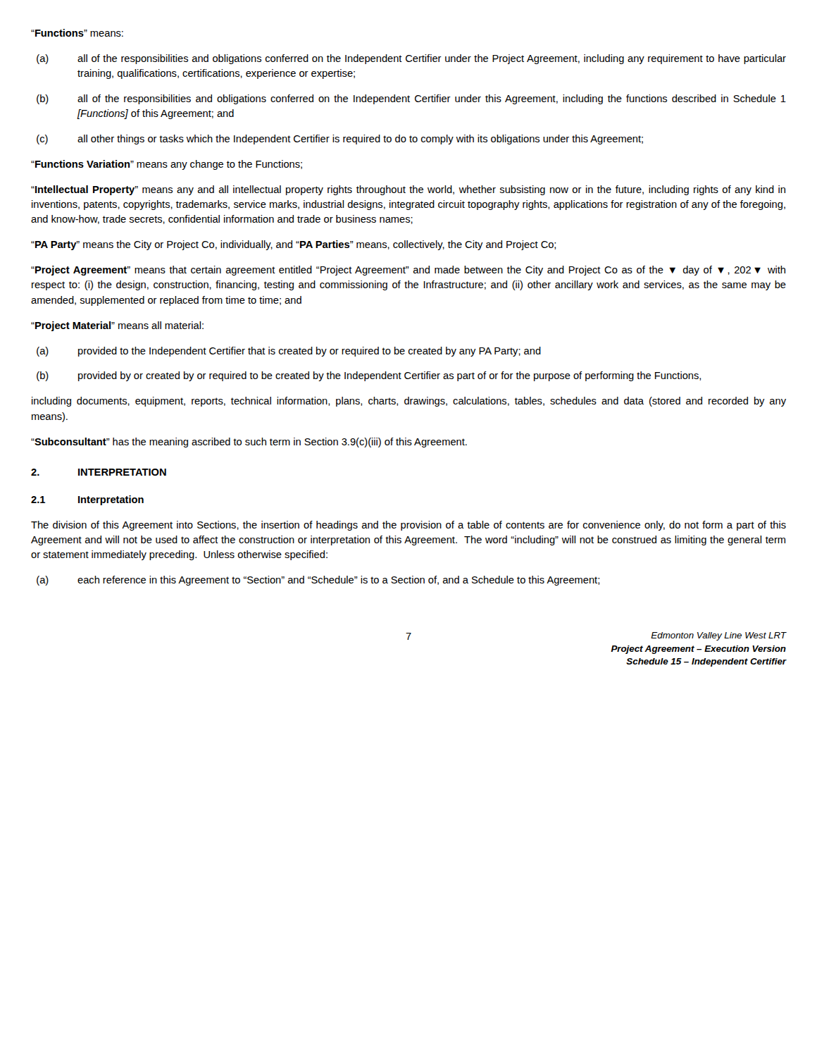“Functions” means:
(a)
all of the responsibilities and obligations conferred on the Independent Certifier under the Project Agreement, including any requirement to have particular training, qualifications, certifications, experience or expertise;
(b)
all of the responsibilities and obligations conferred on the Independent Certifier under this Agreement, including the functions described in Schedule 1 [Functions] of this Agreement; and
(c)
all other things or tasks which the Independent Certifier is required to do to comply with its obligations under this Agreement;
“Functions Variation” means any change to the Functions;
“Intellectual Property” means any and all intellectual property rights throughout the world, whether subsisting now or in the future, including rights of any kind in inventions, patents, copyrights, trademarks, service marks, industrial designs, integrated circuit topography rights, applications for registration of any of the foregoing, and know-how, trade secrets, confidential information and trade or business names;
“PA Party” means the City or Project Co, individually, and “PA Parties” means, collectively, the City and Project Co;
“Project Agreement” means that certain agreement entitled “Project Agreement” and made between the City and Project Co as of the ▼ day of ▼, 202▼ with respect to: (i) the design, construction, financing, testing and commissioning of the Infrastructure; and (ii) other ancillary work and services, as the same may be amended, supplemented or replaced from time to time; and
“Project Material” means all material:
(a)
provided to the Independent Certifier that is created by or required to be created by any PA Party; and
(b)
provided by or created by or required to be created by the Independent Certifier as part of or for the purpose of performing the Functions,
including documents, equipment, reports, technical information, plans, charts, drawings, calculations, tables, schedules and data (stored and recorded by any means).
“Subconsultant” has the meaning ascribed to such term in Section 3.9(c)(iii) of this Agreement.
2.
INTERPRETATION
2.1
Interpretation
The division of this Agreement into Sections, the insertion of headings and the provision of a table of contents are for convenience only, do not form a part of this Agreement and will not be used to affect the construction or interpretation of this Agreement. The word “including” will not be construed as limiting the general term or statement immediately preceding. Unless otherwise specified:
(a)
each reference in this Agreement to “Section” and “Schedule” is to a Section of, and a Schedule to this Agreement;
7
Edmonton Valley Line West LRT
Project Agreement – Execution Version
Schedule 15 – Independent Certifier